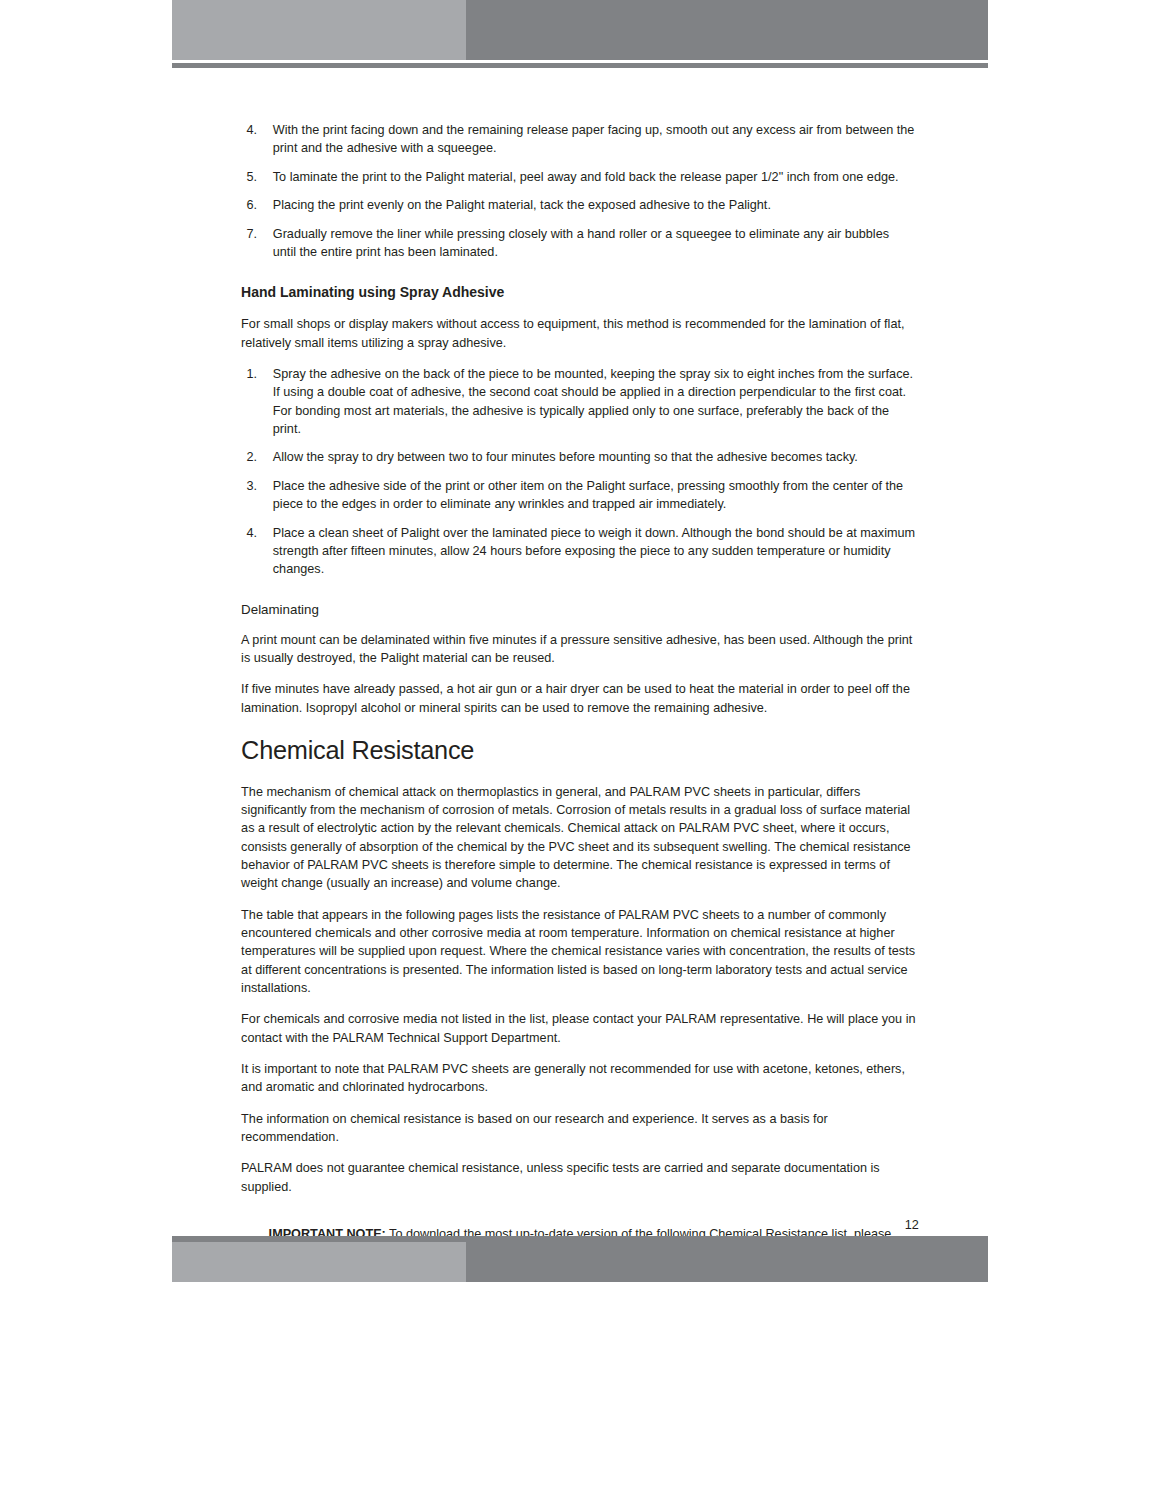With the print facing down and the remaining release paper facing up, smooth out any excess air from between the print and the adhesive with a squeegee.
To laminate the print to the Palight material, peel away and fold back the release paper 1/2" inch from one edge.
Placing the print evenly on the Palight material, tack the exposed adhesive to the Palight.
Gradually remove the liner while pressing closely with a hand roller or a squeegee to eliminate any air bubbles
until the entire print has been laminated.
Hand Laminating using Spray Adhesive
For small shops or display makers without access to equipment, this method is recommended for the lamination of flat, relatively small items utilizing a spray adhesive.
Spray the adhesive on the back of the piece to be mounted, keeping the spray six to eight inches from the surface. If using a double coat of adhesive, the second coat should be applied in a direction perpendicular to the first coat. For bonding most art materials, the adhesive is typically applied only to one surface, preferably the back of the print.
Allow the spray to dry between two to four minutes before mounting so that the adhesive becomes tacky.
Place the adhesive side of the print or other item on the Palight surface, pressing smoothly from the center of the piece to the edges in order to eliminate any wrinkles and trapped air immediately.
Place a clean sheet of Palight over the laminated piece to weigh it down. Although the bond should be at maximum strength after fifteen minutes, allow 24 hours before exposing the piece to any sudden temperature or humidity changes.
Delaminating
A print mount can be delaminated within five minutes if a pressure sensitive adhesive, has been used. Although the print is usually destroyed, the Palight material can be reused.
If five minutes have already passed, a hot air gun or a hair dryer can be used to heat the material in order to peel off the lamination. Isopropyl alcohol or mineral spirits can be used to remove the remaining adhesive.
Chemical Resistance
The mechanism of chemical attack on thermoplastics in general, and PALRAM PVC sheets in particular, differs significantly from the mechanism of corrosion of metals. Corrosion of metals results in a gradual loss of surface material as a result of electrolytic action by the relevant chemicals. Chemical attack on PALRAM PVC sheet, where it occurs, consists generally of absorption of the chemical by the PVC sheet and its subsequent swelling. The chemical resistance behavior of PALRAM PVC sheets is therefore simple to determine. The chemical resistance is expressed in terms of weight change (usually an increase) and volume change.
The table that appears in the following pages lists the resistance of PALRAM PVC sheets to a number of commonly encountered chemicals and other corrosive media at room temperature. Information on chemical resistance at higher temperatures will be supplied upon request. Where the chemical resistance varies with concentration, the results of tests at different concentrations is presented. The information listed is based on long-term laboratory tests and actual service installations.
For chemicals and corrosive media not listed in the list, please contact your PALRAM representative. He will place you in contact with the PALRAM Technical Support Department.
It is important to note that PALRAM PVC sheets are generally not recommended for use with acetone, ketones, ethers, and aromatic and chlorinated hydrocarbons.
The information on chemical resistance is based on our research and experience. It serves as a basis for recommendation.
PALRAM does not guarantee chemical resistance, unless specific tests are carried and separate documentation is supplied.
IMPORTANT NOTE: To download the most up-to-date version of the following Chemical Resistance list, please visit the following URL: http://www.palram.com/Media/Doc/Chemical_Resistance_PVC.pdf
12